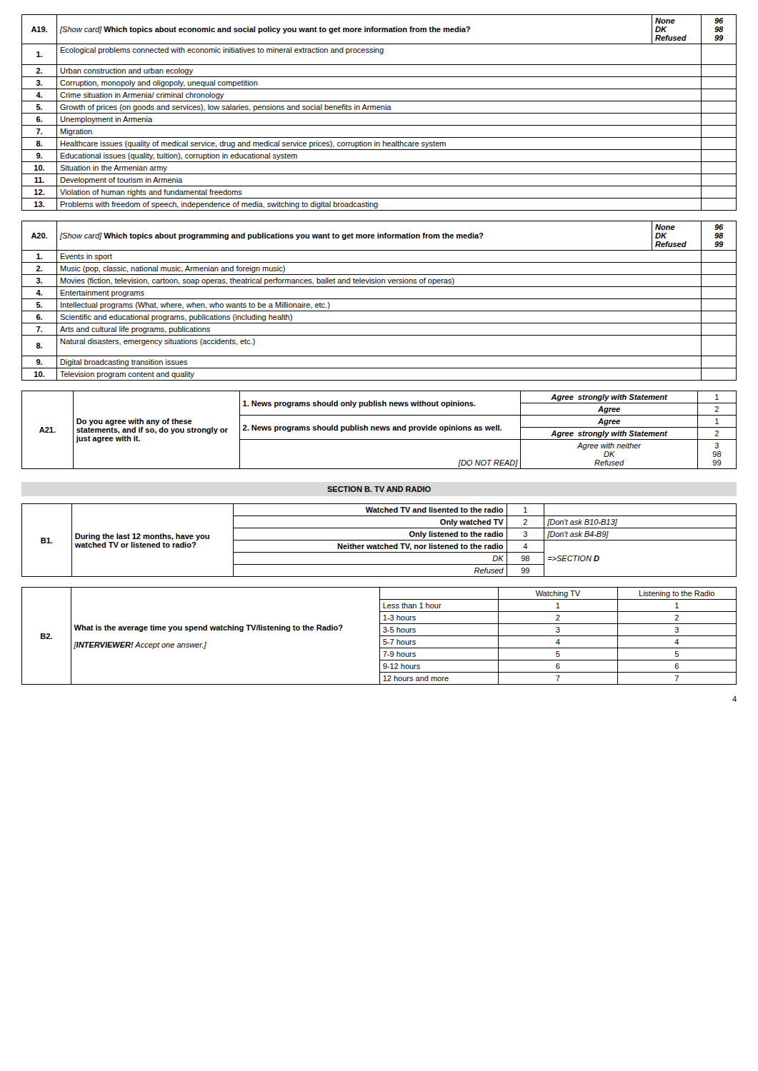| A19. | [Show card] Which topics about economic and social policy you want to get more information from the media? | None DK Refused | 96 98 99 |
| 1. | Ecological problems connected with economic initiatives to mineral extraction and processing | |
| 2. | Urban construction and urban ecology | |
| 3. | Corruption, monopoly and oligopoly, unequal competition | |
| 4. | Crime situation in Armenia/ criminal chronology | |
| 5. | Growth of prices (on goods and services), low salaries, pensions and social benefits in Armenia | |
| 6. | Unemployment in Armenia | |
| 7. | Migration | |
| 8. | Healthcare issues (quality of medical service, drug and medical service prices), corruption in healthcare system | |
| 9. | Educational issues (quality, tuition), corruption in educational system | |
| 10. | Situation in the Armenian army | |
| 11. | Development of tourism in Armenia | |
| 12. | Violation of human rights and fundamental freedoms | |
| 13. | Problems with freedom of speech, independence of media, switching to digital broadcasting | |
| A20. | [Show card] Which topics about programming and publications you want to get more information from the media? | None DK Refused | 96 98 99 |
| 1. | Events in sport | |
| 2. | Music (pop, classic, national music, Armenian and foreign music) | |
| 3. | Movies (fiction, television, cartoon, soap operas, theatrical performances, ballet and television versions of operas) | |
| 4. | Entertainment programs | |
| 5. | Intellectual programs (What, where, when, who wants to be a Millionaire, etc.) | |
| 6. | Scientific and educational programs, publications (including health) | |
| 7. | Arts and cultural life programs, publications | |
| 8. | Natural disasters, emergency situations (accidents, etc.) | |
| 9. | Digital broadcasting transition issues | |
| 10. | Television program content and quality | |
| A21. | Do you agree with any of these statements, and if so, do you strongly or just agree with it. | 1. News programs should only publish news without opinions. | Agree strongly with Statement | 1 |
| Agree | 2 |
| 2. News programs should publish news and provide opinions as well. | Agree | 1 |
| Agree strongly with Statement | 2 |
| [DO NOT READ] | Agree with neither DK Refused | 3 98 99 |
SECTION B. TV AND RADIO
| B1. | During the last 12 months, have you watched TV or listened to radio? | Watched TV and lisented to the radio | 1 | |
| Only watched TV | 2 | [Don't ask B10-B13] |
| Only listened to the radio | 3 | [Don't ask B4-B9] |
| Neither watched TV, nor listened to the radio | 4 | =>SECTION D |
| DK | 98 |
| Refused | 99 |
| B2. | What is the average time you spend watching TV/listening to the Radio? [ INTERVIEWER! Accept one answer.] | | Watching TV | Listening to the Radio |
| Less than 1 hour | 1 | 1 |
| 1-3 hours | 2 | 2 |
| 3-5 hours | 3 | 3 |
| 5-7 hours | 4 | 4 |
| 7-9 hours | 5 | 5 |
| 9-12 hours | 6 | 6 |
| 12 hours and more | 7 | 7 |
4